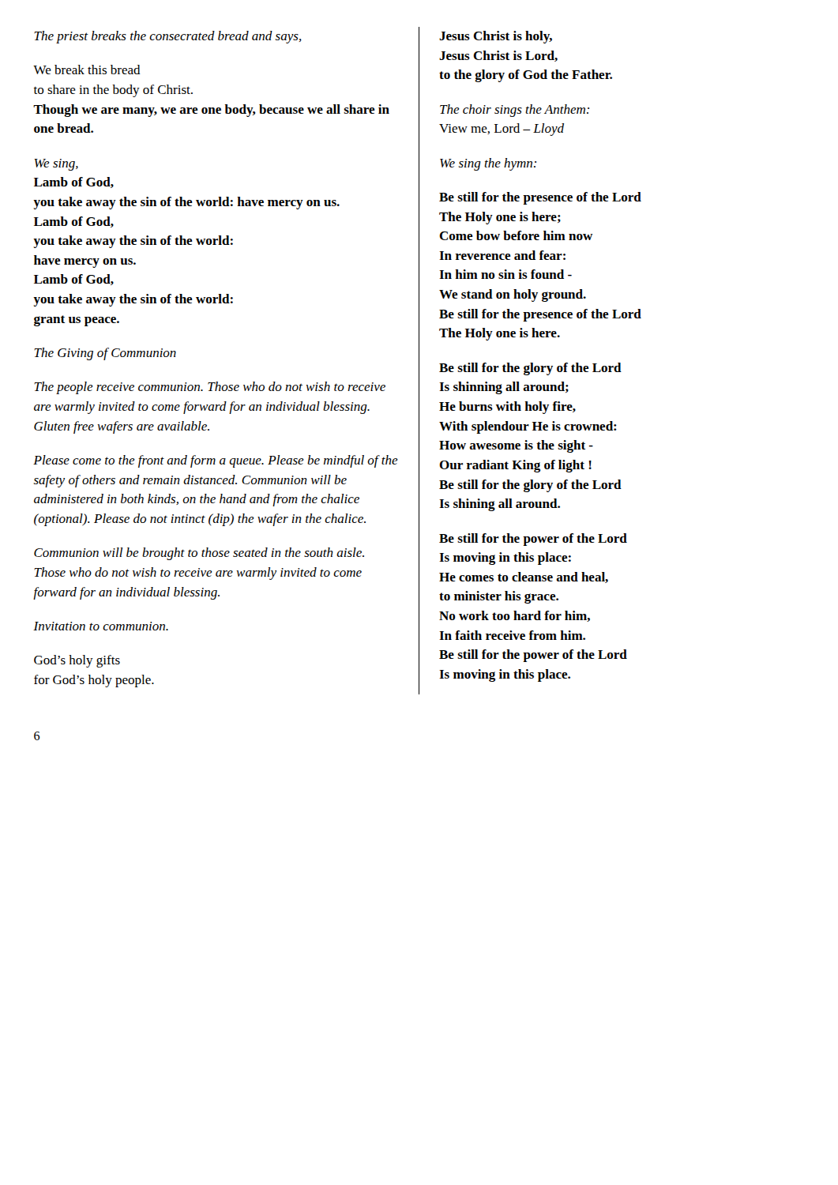The priest breaks the consecrated bread and says,
We break this bread
to share in the body of Christ.
Though we are many, we are one body, because we all share in one bread.
We sing,
Lamb of God,
you take away the sin of the world: have mercy on us.
Lamb of God,
you take away the sin of the world:
have mercy on us.
Lamb of God,
you take away the sin of the world:
grant us peace.
The Giving of Communion
The people receive communion. Those who do not wish to receive are warmly invited to come forward for an individual blessing. Gluten free wafers are available.
Please come to the front and form a queue. Please be mindful of the safety of others and remain distanced. Communion will be administered in both kinds, on the hand and from the chalice (optional). Please do not intinct (dip) the wafer in the chalice.
Communion will be brought to those seated in the south aisle.
Those who do not wish to receive are warmly invited to come forward for an individual blessing.
Invitation to communion.
God’s holy gifts
for God’s holy people.
Jesus Christ is holy,
Jesus Christ is Lord,
to the glory of God the Father.
The choir sings the Anthem:
View me, Lord – Lloyd
We sing the hymn:
Be still for the presence of the Lord
The Holy one is here;
Come bow before him now
In reverence and fear:
In him no sin is found -
We stand on holy ground.
Be still for the presence of the Lord
The Holy one is here.
Be still for the glory of the Lord
Is shinning all around;
He burns with holy fire,
With splendour He is crowned:
How awesome is the sight -
Our radiant King of light !
Be still for the glory of the Lord
Is shining all around.
Be still for the power of the Lord
Is moving in this place:
He comes to cleanse and heal,
to minister his grace.
No work too hard for him,
In faith receive from him.
Be still for the power of the Lord
Is moving in this place.
6